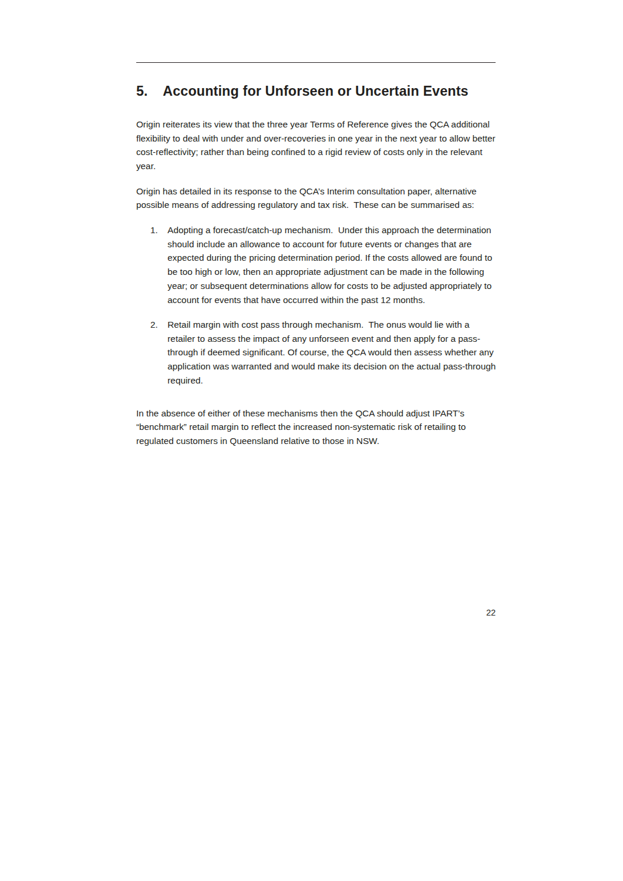5. Accounting for Unforseen or Uncertain Events
Origin reiterates its view that the three year Terms of Reference gives the QCA additional flexibility to deal with under and over-recoveries in one year in the next year to allow better cost-reflectivity; rather than being confined to a rigid review of costs only in the relevant year.
Origin has detailed in its response to the QCA’s Interim consultation paper, alternative possible means of addressing regulatory and tax risk. These can be summarised as:
Adopting a forecast/catch-up mechanism. Under this approach the determination should include an allowance to account for future events or changes that are expected during the pricing determination period. If the costs allowed are found to be too high or low, then an appropriate adjustment can be made in the following year; or subsequent determinations allow for costs to be adjusted appropriately to account for events that have occurred within the past 12 months.
Retail margin with cost pass through mechanism. The onus would lie with a retailer to assess the impact of any unforseen event and then apply for a pass-through if deemed significant. Of course, the QCA would then assess whether any application was warranted and would make its decision on the actual pass-through required.
In the absence of either of these mechanisms then the QCA should adjust IPART’s “benchmark” retail margin to reflect the increased non-systematic risk of retailing to regulated customers in Queensland relative to those in NSW.
22